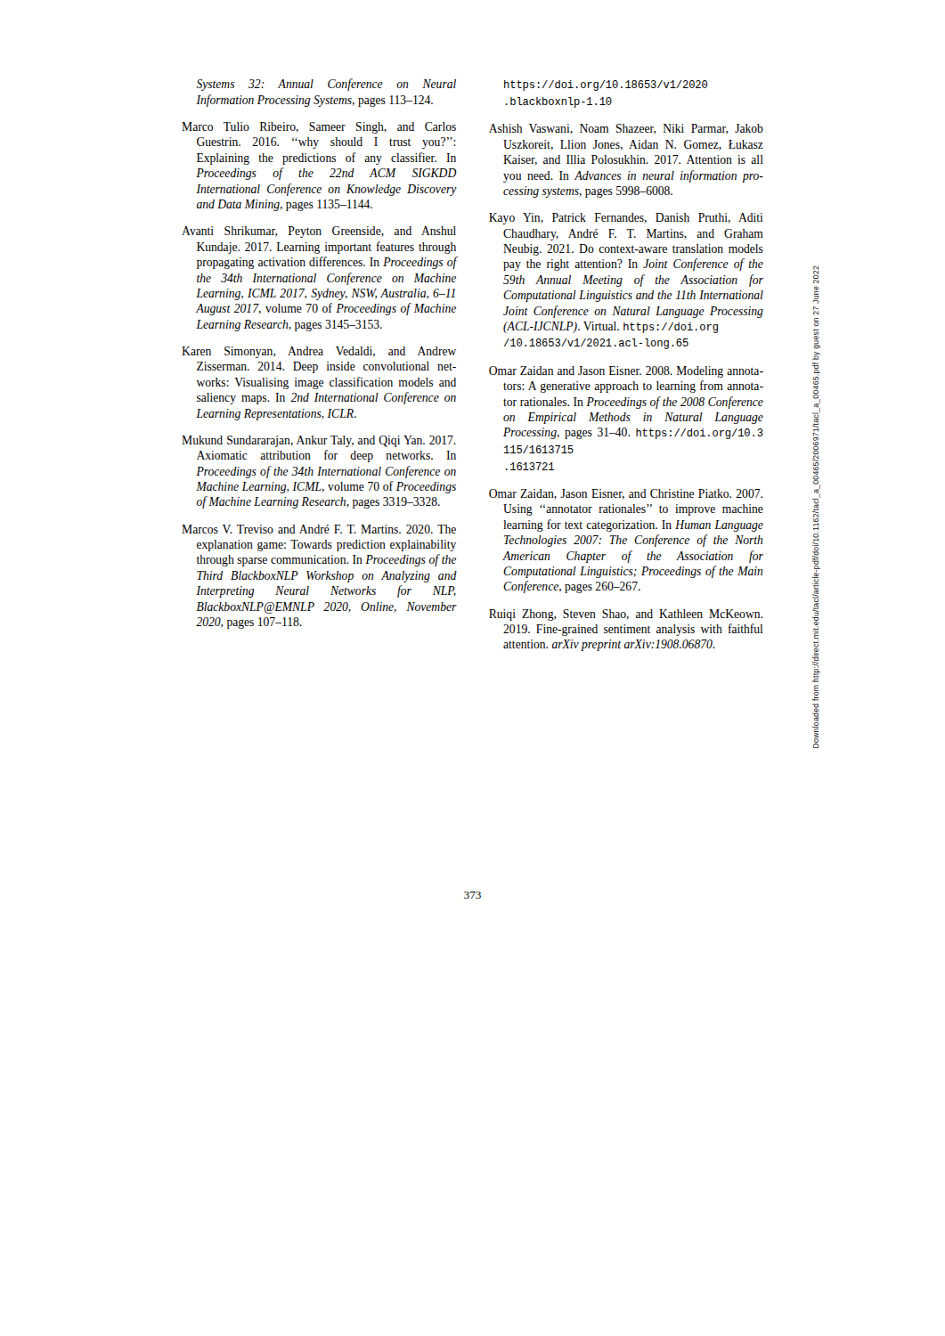Downloaded from http://direct.mit.edu/tacl/article-pdf/doi/10.1162/tacl_a_00465/2006971/tacl_a_00465.pdf by guest on 27 June 2022
Systems 32: Annual Conference on Neural Information Processing Systems, pages 113–124.
Marco Tulio Ribeiro, Sameer Singh, and Carlos Guestrin. 2016. ‘‘why should I trust you?’’: Explaining the predictions of any classifier. In Proceedings of the 22nd ACM SIGKDD International Conference on Knowledge Discovery and Data Mining, pages 1135–1144.
Avanti Shrikumar, Peyton Greenside, and Anshul Kundaje. 2017. Learning important features through propagating activation differences. In Proceedings of the 34th International Conference on Machine Learning, ICML 2017, Sydney, NSW, Australia, 6–11 August 2017, volume 70 of Proceedings of Machine Learning Research, pages 3145–3153.
Karen Simonyan, Andrea Vedaldi, and Andrew Zisserman. 2014. Deep inside convolutional networks: Visualising image classification models and saliency maps. In 2nd International Conference on Learning Representations, ICLR.
Mukund Sundararajan, Ankur Taly, and Qiqi Yan. 2017. Axiomatic attribution for deep networks. In Proceedings of the 34th International Conference on Machine Learning, ICML, volume 70 of Proceedings of Machine Learning Research, pages 3319–3328.
Marcos V. Treviso and André F. T. Martins. 2020. The explanation game: Towards prediction explainability through sparse communication. In Proceedings of the Third BlackboxNLP Workshop on Analyzing and Interpreting Neural Networks for NLP, BlackboxNLP@EMNLP 2020, Online, November 2020, pages 107–118.
https://doi.org/10.18653/v1/2020
.blackboxnlp-1.10
Ashish Vaswani, Noam Shazeer, Niki Parmar, Jakob Uszkoreit, Llion Jones, Aidan N. Gomez, Łukasz Kaiser, and Illia Polosukhin. 2017. Attention is all you need. In Advances in neural information processing systems, pages 5998–6008.
Kayo Yin, Patrick Fernandes, Danish Pruthi, Aditi Chaudhary, André F. T. Martins, and Graham Neubig. 2021. Do context-aware translation models pay the right attention? In Joint Conference of the 59th Annual Meeting of the Association for Computational Linguistics and the 11th International Joint Conference on Natural Language Processing (ACL-IJCNLP). Virtual. https://doi.org
/10.18653/v1/2021.acl-long.65
Omar Zaidan and Jason Eisner. 2008. Modeling annotators: A generative approach to learning from annotator rationales. In Proceedings of the 2008 Conference on Empirical Methods in Natural Language Processing, pages 31–40. https://doi.org/10.3115/1613715
.1613721
Omar Zaidan, Jason Eisner, and Christine Piatko. 2007. Using ‘‘annotator rationales’’ to improve machine learning for text categorization. In Human Language Technologies 2007: The Conference of the North American Chapter of the Association for Computational Linguistics; Proceedings of the Main Conference, pages 260–267.
Ruiqi Zhong, Steven Shao, and Kathleen McKeown. 2019. Fine-grained sentiment analysis with faithful attention. arXiv preprint arXiv:1908.06870.
373